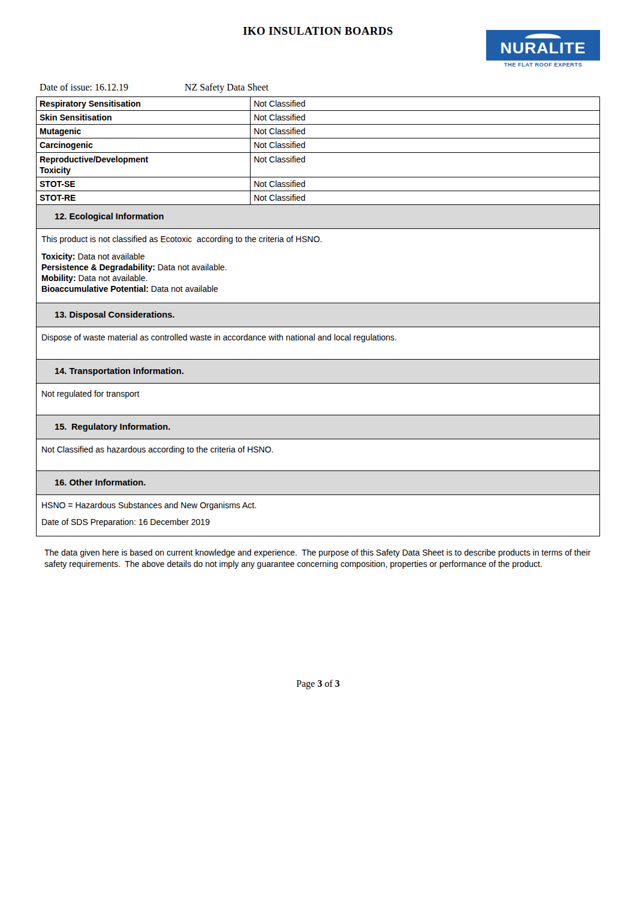IKO INSULATION BOARDS
NURALITE
THE FLAT ROOF EXPERTS
Date of issue: 16.12.19 NZ Safety Data Sheet
| Respiratory Sensitisation | Not Classified |
| Skin Sensitisation | Not Classified |
| Mutagenic | Not Classified |
| Carcinogenic | Not Classified |
| Reproductive/Development Toxicity | Not Classified |
| STOT-SE | Not Classified |
| STOT-RE | Not Classified |
12. Ecological Information
This product is not classified as Ecotoxic according to the criteria of HSNO.
Toxicity: Data not available
Persistence & Degradability: Data not available.
Mobility: Data not available.
Bioaccumulative Potential: Data not available
13. Disposal Considerations.
Dispose of waste material as controlled waste in accordance with national and local regulations.
14. Transportation Information.
Not regulated for transport
15. Regulatory Information.
Not Classified as hazardous according to the criteria of HSNO.
16. Other Information.
HSNO = Hazardous Substances and New Organisms Act.
Date of SDS Preparation: 16 December 2019
The data given here is based on current knowledge and experience. The purpose of this Safety Data Sheet is to describe products in terms of their safety requirements. The above details do not imply any guarantee concerning composition, properties or performance of the product.
Page 3 of 3